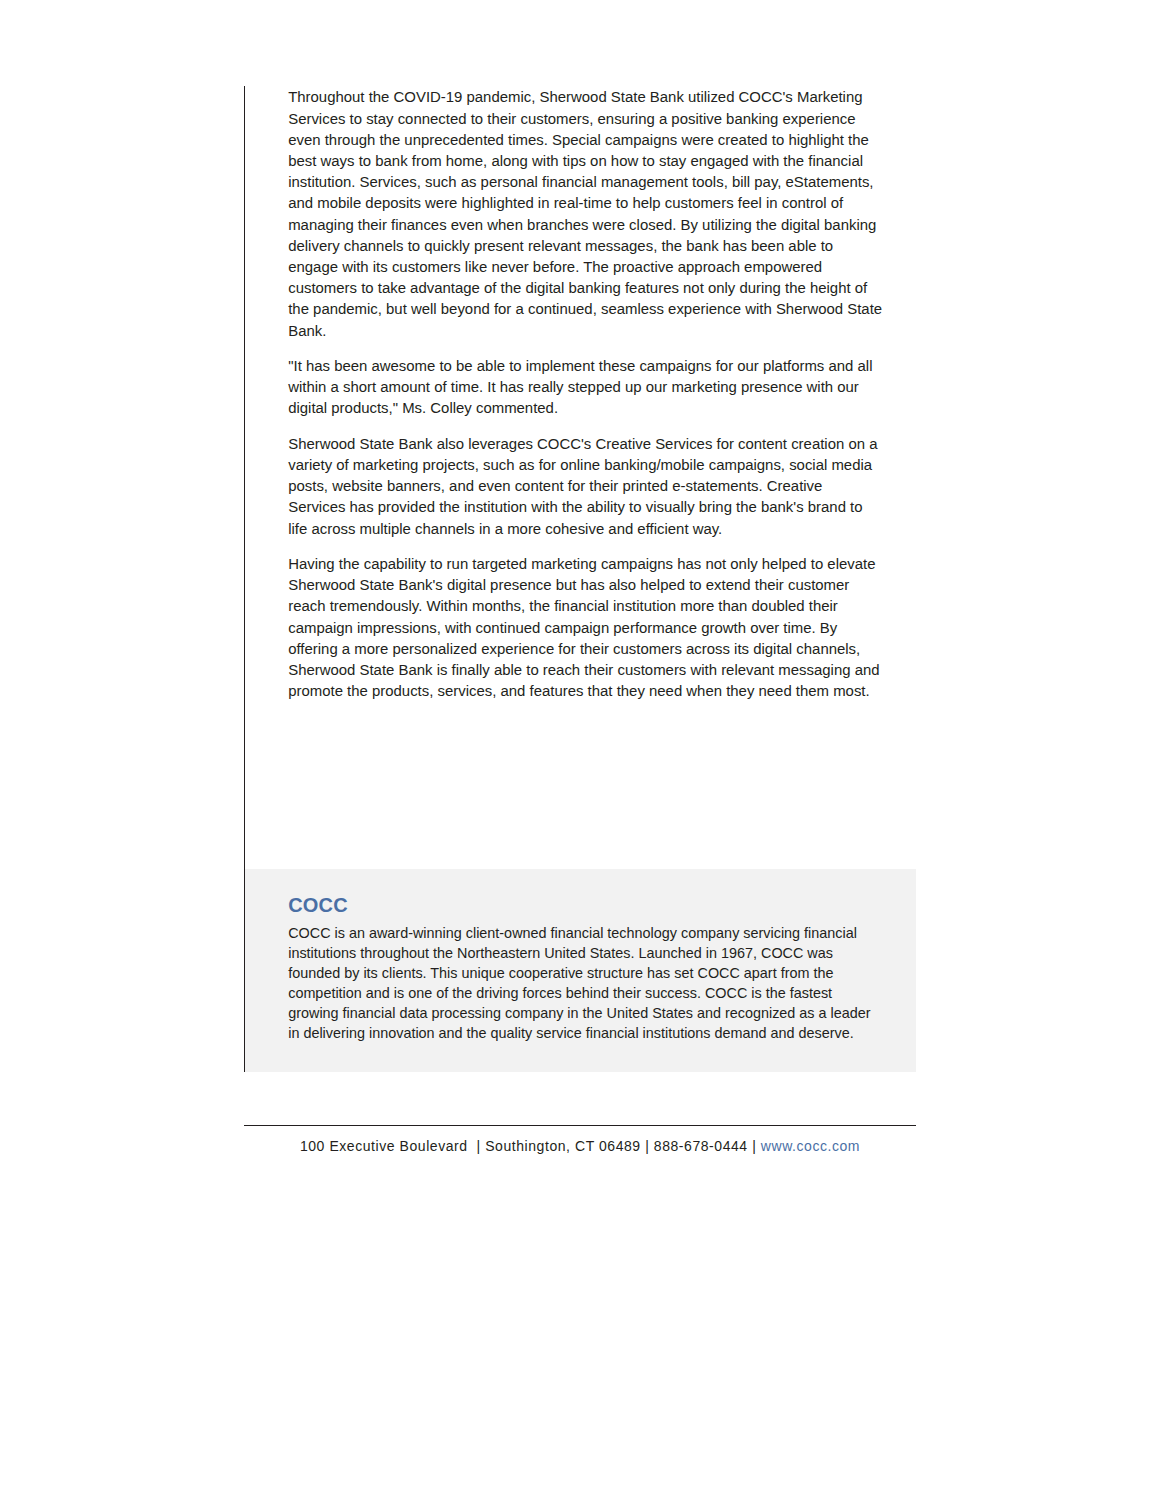Throughout the COVID-19 pandemic, Sherwood State Bank utilized COCC's Marketing Services to stay connected to their customers, ensuring a positive banking experience even through the unprecedented times. Special campaigns were created to highlight the best ways to bank from home, along with tips on how to stay engaged with the financial institution. Services, such as personal financial management tools, bill pay, eStatements, and mobile deposits were highlighted in real-time to help customers feel in control of managing their finances even when branches were closed. By utilizing the digital banking delivery channels to quickly present relevant messages, the bank has been able to engage with its customers like never before. The proactive approach empowered customers to take advantage of the digital banking features not only during the height of the pandemic, but well beyond for a continued, seamless experience with Sherwood State Bank.
"It has been awesome to be able to implement these campaigns for our platforms and all within a short amount of time. It has really stepped up our marketing presence with our digital products," Ms. Colley commented.
Sherwood State Bank also leverages COCC's Creative Services for content creation on a variety of marketing projects, such as for online banking/mobile campaigns, social media posts, website banners, and even content for their printed e-statements. Creative Services has provided the institution with the ability to visually bring the bank's brand to life across multiple channels in a more cohesive and efficient way.
Having the capability to run targeted marketing campaigns has not only helped to elevate Sherwood State Bank's digital presence but has also helped to extend their customer reach tremendously. Within months, the financial institution more than doubled their campaign impressions, with continued campaign performance growth over time. By offering a more personalized experience for their customers across its digital channels, Sherwood State Bank is finally able to reach their customers with relevant messaging and promote the products, services, and features that they need when they need them most.
COCC
COCC is an award-winning client-owned financial technology company servicing financial institutions throughout the Northeastern United States. Launched in 1967, COCC was founded by its clients. This unique cooperative structure has set COCC apart from the competition and is one of the driving forces behind their success. COCC is the fastest growing financial data processing company in the United States and recognized as a leader in delivering innovation and the quality service financial institutions demand and deserve.
100 Executive Boulevard | Southington, CT 06489 | 888-678-0444 | www.cocc.com